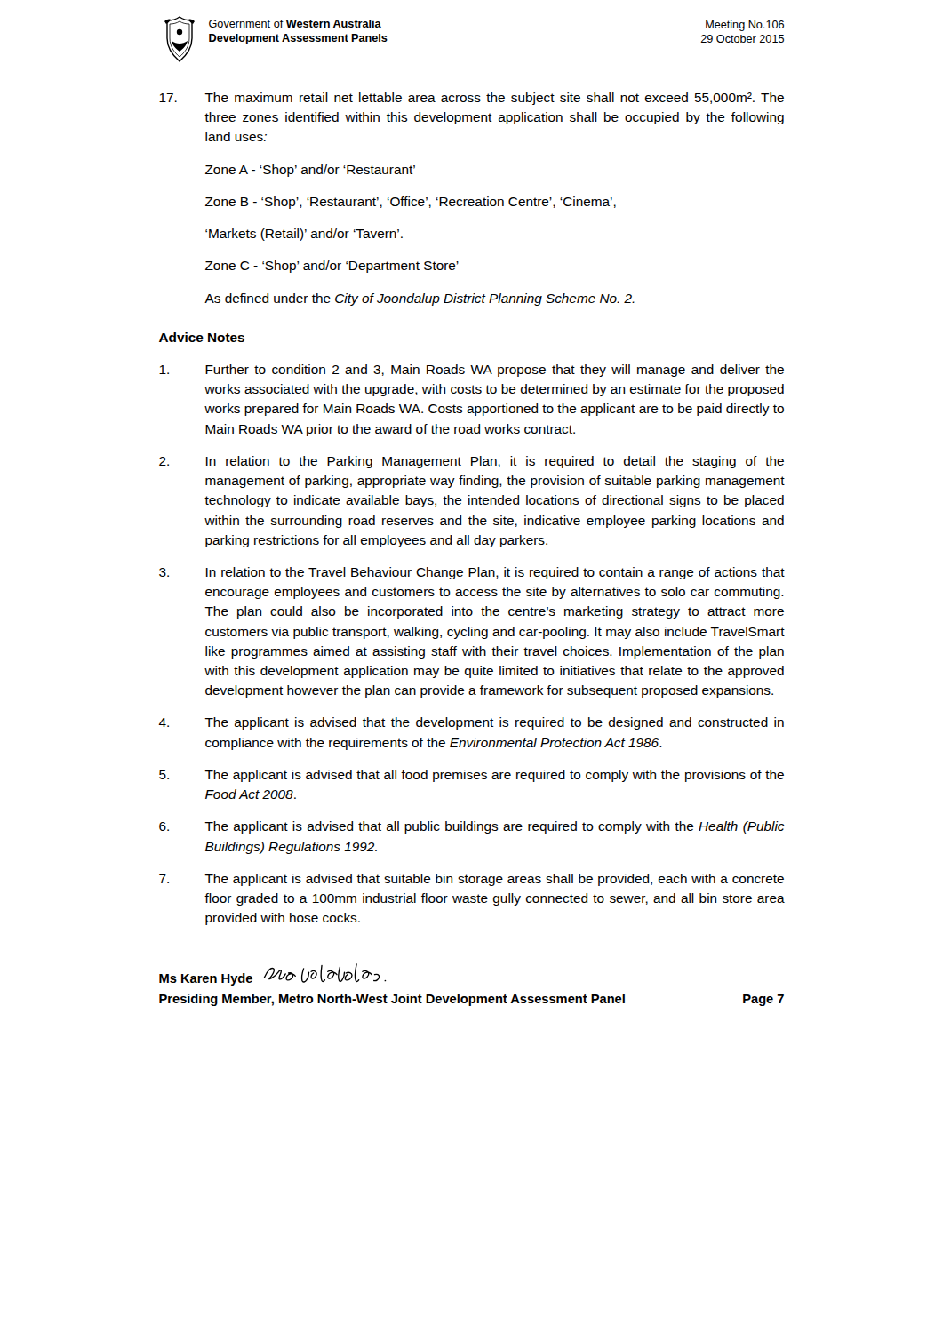Government of Western Australia
Development Assessment Panels
Meeting No.106
29 October 2015
17.
The maximum retail net lettable area across the subject site shall not exceed 55,000m². The three zones identified within this development application shall be occupied by the following land uses:
Zone A - ‘Shop’ and/or ‘Restaurant’
Zone B - ‘Shop’, ‘Restaurant’, ‘Office’, ‘Recreation Centre’, ‘Cinema’,
‘Markets (Retail)’ and/or ‘Tavern’.
Zone C - ‘Shop’ and/or ‘Department Store’
As defined under the City of Joondalup District Planning Scheme No. 2.
Advice Notes
1.
Further to condition 2 and 3, Main Roads WA propose that they will manage and deliver the works associated with the upgrade, with costs to be determined by an estimate for the proposed works prepared for Main Roads WA. Costs apportioned to the applicant are to be paid directly to Main Roads WA prior to the award of the road works contract.
2.
In relation to the Parking Management Plan, it is required to detail the staging of the management of parking, appropriate way finding, the provision of suitable parking management technology to indicate available bays, the intended locations of directional signs to be placed within the surrounding road reserves and the site, indicative employee parking locations and parking restrictions for all employees and all day parkers.
3.
In relation to the Travel Behaviour Change Plan, it is required to contain a range of actions that encourage employees and customers to access the site by alternatives to solo car commuting. The plan could also be incorporated into the centre’s marketing strategy to attract more customers via public transport, walking, cycling and car-pooling. It may also include TravelSmart like programmes aimed at assisting staff with their travel choices. Implementation of the plan with this development application may be quite limited to initiatives that relate to the approved development however the plan can provide a framework for subsequent proposed expansions.
4.
The applicant is advised that the development is required to be designed and constructed in compliance with the requirements of the Environmental Protection Act 1986.
5.
The applicant is advised that all food premises are required to comply with the provisions of the Food Act 2008.
6.
The applicant is advised that all public buildings are required to comply with the Health (Public Buildings) Regulations 1992.
7.
The applicant is advised that suitable bin storage areas shall be provided, each with a concrete floor graded to a 100mm industrial floor waste gully connected to sewer, and all bin store area provided with hose cocks.
Ms Karen Hyde
Presiding Member, Metro North-West Joint Development Assessment Panel Page 7